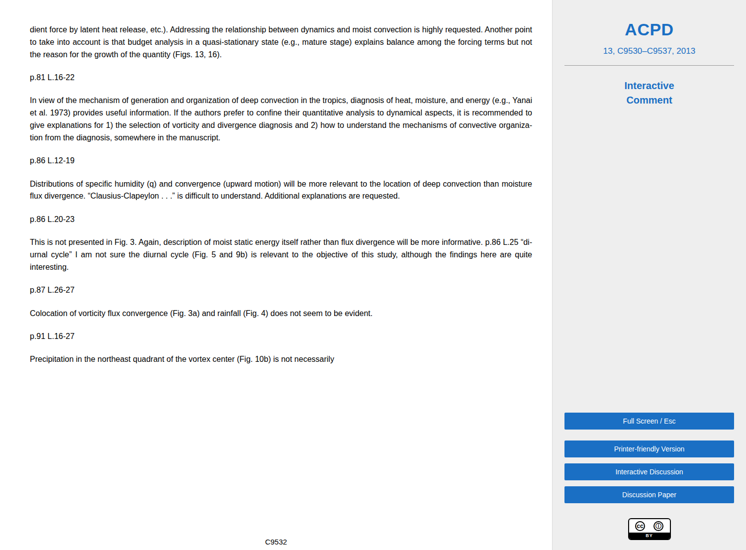dient force by latent heat release, etc.). Addressing the relationship between dynamics and moist convection is highly requested. Another point to take into account is that budget analysis in a quasi-stationary state (e.g., mature stage) explains balance among the forcing terms but not the reason for the growth of the quantity (Figs. 13, 16).
p.81 L.16-22
In view of the mechanism of generation and organization of deep convection in the tropics, diagnosis of heat, moisture, and energy (e.g., Yanai et al. 1973) provides useful information. If the authors prefer to confine their quantitative analysis to dynamical aspects, it is recommended to give explanations for 1) the selection of vorticity and divergence diagnosis and 2) how to understand the mechanisms of convective organization from the diagnosis, somewhere in the manuscript.
p.86 L.12-19
Distributions of specific humidity (q) and convergence (upward motion) will be more relevant to the location of deep convection than moisture flux divergence. “Clausius-Clapeylon . . .” is difficult to understand. Additional explanations are requested.
p.86 L.20-23
This is not presented in Fig. 3. Again, description of moist static energy itself rather than flux divergence will be more informative. p.86 L.25 “diurnal cycle” I am not sure the diurnal cycle (Fig. 5 and 9b) is relevant to the objective of this study, although the findings here are quite interesting.
p.87 L.26-27
Colocation of vorticity flux convergence (Fig. 3a) and rainfall (Fig. 4) does not seem to be evident.
p.91 L.16-27
Precipitation in the northeast quadrant of the vortex center (Fig. 10b) is not necessarily
C9532
ACPD
13, C9530–C9537, 2013
Interactive
Comment
Full Screen / Esc Printer-friendly Version Interactive Discussion Discussion Paper
cc ⓘ
BY